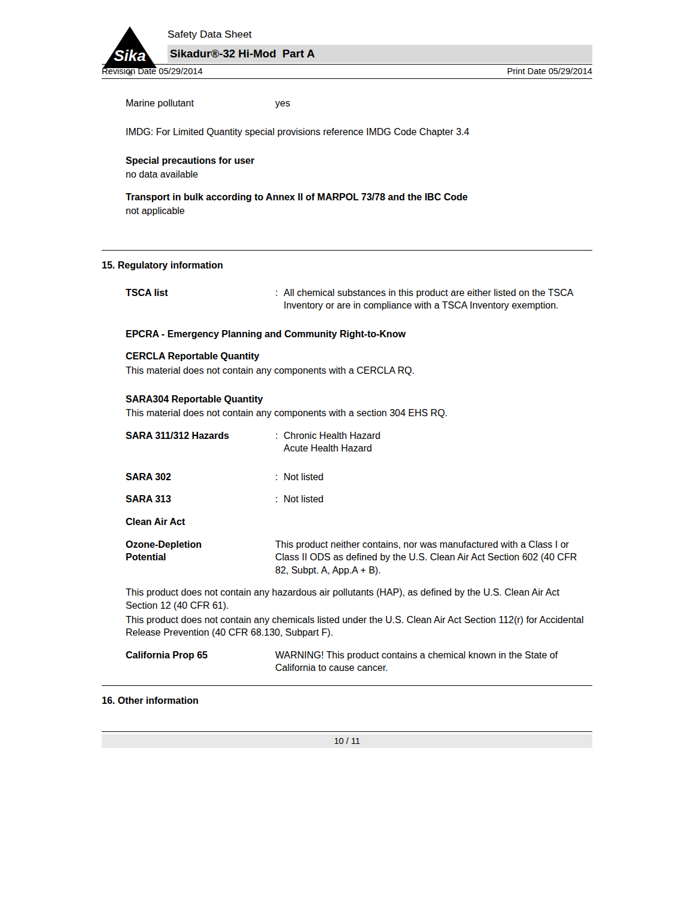Sika
®
Safety Data Sheet
Sikadur®-32 Hi-Mod Part A
Revision Date 05/29/2014 Print Date 05/29/2014
Marine pollutant
yes
IMDG: For Limited Quantity special provisions reference IMDG Code Chapter 3.4
Special precautions for user
no data available
Transport in bulk according to Annex II of MARPOL 73/78 and the IBC Code
not applicable
15. Regulatory information
TSCA list
:
All chemical substances in this product are either listed on the TSCA Inventory or are in compliance with a TSCA Inventory exemption.
EPCRA - Emergency Planning and Community Right-to-Know
CERCLA Reportable Quantity
This material does not contain any components with a CERCLA RQ.
SARA304 Reportable Quantity
This material does not contain any components with a section 304 EHS RQ.
SARA 311/312 Hazards
:
Chronic Health Hazard
Acute Health Hazard
SARA 302
:
Not listed
SARA 313
:
Not listed
Clean Air Act
Ozone-Depletion
Potential
This product neither contains, nor was manufactured with a Class I or Class II ODS as defined by the U.S. Clean Air Act Section 602 (40 CFR 82, Subpt. A, App.A + B).
This product does not contain any hazardous air pollutants (HAP), as defined by the U.S. Clean Air Act Section 12 (40 CFR 61).
This product does not contain any chemicals listed under the U.S. Clean Air Act Section 112(r) for Accidental Release Prevention (40 CFR 68.130, Subpart F).
California Prop 65
WARNING! This product contains a chemical known in the State of California to cause cancer.
16. Other information
10 / 11